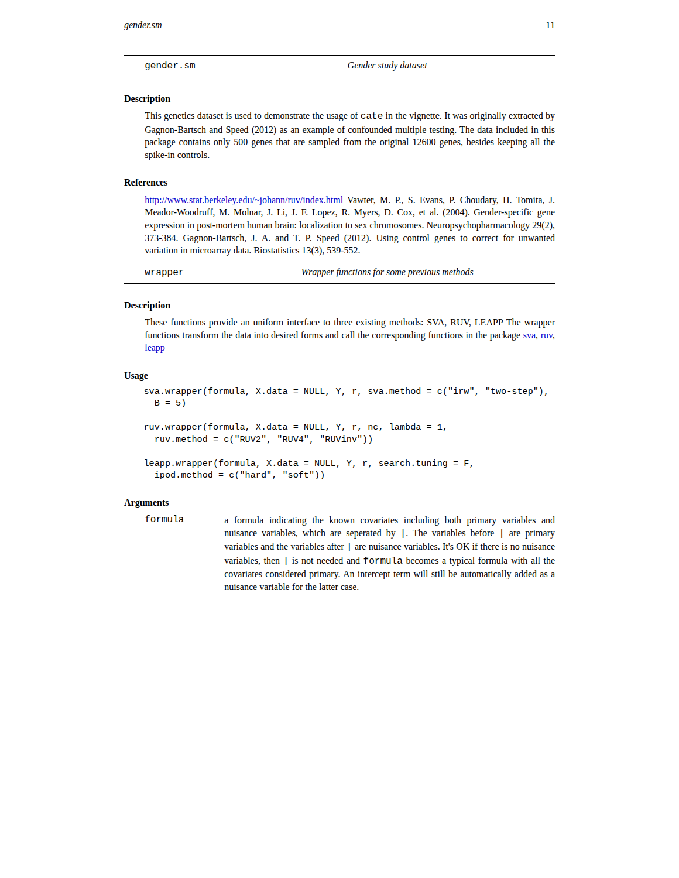gender.sm 11
gender.sm Gender study dataset
Description
This genetics dataset is used to demonstrate the usage of cate in the vignette. It was originally extracted by Gagnon-Bartsch and Speed (2012) as an example of confounded multiple testing. The data included in this package contains only 500 genes that are sampled from the original 12600 genes, besides keeping all the spike-in controls.
References
http://www.stat.berkeley.edu/~johann/ruv/index.html Vawter, M. P., S. Evans, P. Choudary, H. Tomita, J. Meador-Woodruff, M. Molnar, J. Li, J. F. Lopez, R. Myers, D. Cox, et al. (2004). Gender-specific gene expression in post-mortem human brain: localization to sex chromosomes. Neuropsychopharmacology 29(2), 373-384. Gagnon-Bartsch, J. A. and T. P. Speed (2012). Using control genes to correct for unwanted variation in microarray data. Biostatistics 13(3), 539-552.
wrapper Wrapper functions for some previous methods
Description
These functions provide an uniform interface to three existing methods: SVA, RUV, LEAPP The wrapper functions transform the data into desired forms and call the corresponding functions in the package sva, ruv, leapp
Usage
sva.wrapper(formula, X.data = NULL, Y, r, sva.method = c("irw", "two-step"),
  B = 5)

ruv.wrapper(formula, X.data = NULL, Y, r, nc, lambda = 1,
  ruv.method = c("RUV2", "RUV4", "RUVinv"))

leapp.wrapper(formula, X.data = NULL, Y, r, search.tuning = F,
  ipod.method = c("hard", "soft"))
Arguments
formula
a formula indicating the known covariates including both primary variables and nuisance variables, which are seperated by |. The variables before | are primary variables and the variables after | are nuisance variables. It's OK if there is no nuisance variables, then | is not needed and formula becomes a typical formula with all the covariates considered primary. An intercept term will still be automatically added as a nuisance variable for the latter case.